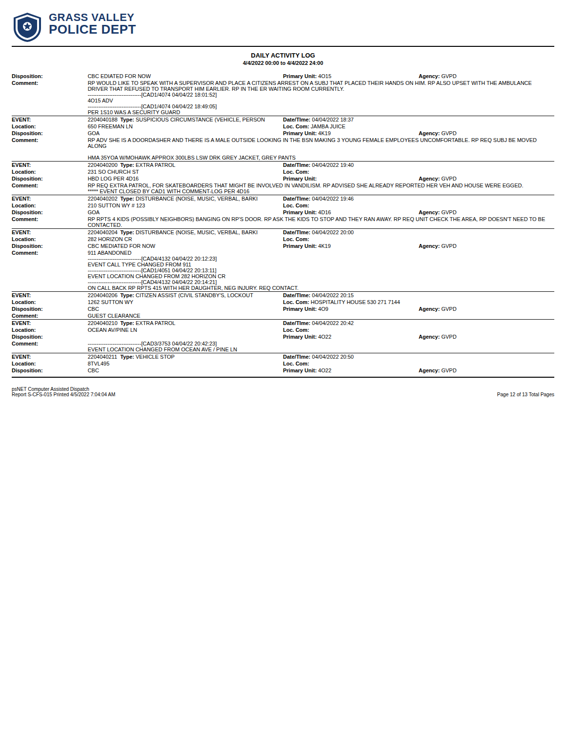GRASS VALLEY
POLICE DEPT
DAILY ACTIVITY LOG
4/4/2022 00:00 to 4/4/2022 24:00
| Disposition: | CBC EDIATED FOR NOW | Primary Unit: 4O15 | Agency: GVPD |
| Comment: | RP WOULD LIKE TO SPEAK WITH A SUPERVISOR AND PLACE A CITIZENS ARREST ON A SUBJ THAT PLACED THEIR HANDS ON HIM. RP ALSO UPSET WITH THE AMBULANCE DRIVER THAT REFUSED TO TRANSPORT HIM EARLIER. RP IN THE ER WAITING ROOM CURRENTLY. ------------------------------[CAD1/4074 04/04/22 18:01:52] 4O15 ADV ------------------------------[CAD1/4074 04/04/22 18:49:05] PER 1S10 WAS A SECURITY GUARD |
| EVENT: | 2204040188 | Type: SUSPICIOUS CIRCUMSTANCE (VEHICLE, PERSON | Date/TIme: 04/04/2022 18:37 |
| Location: | 650 FREEMAN LN | Loc. Com: JAMBA JUICE |
| Disposition: | GOA | Primary Unit: 4K19 | Agency: GVPD |
| Comment: | RP ADV SHE IS A DOORDASHER AND THERE IS A MALE OUTSIDE LOOKING IN THE BSN MAKING 3 YOUNG FEMALE EMPLOYEES UNCOMFORTABLE. RP REQ SUBJ BE MOVED ALONG HMA 35YOA W/MOHAWK APPROX 300LBS LSW DRK GREY JACKET, GREY PANTS |
| EVENT: | 2204040200 | Type: EXTRA PATROL | Date/TIme: 04/04/2022 19:40 |
| Location: | 231 SO CHURCH ST | Loc. Com: |
| Disposition: | HBD LOG PER 4D16 | Primary Unit: | Agency: GVPD |
| Comment: | RP REQ EXTRA PATROL, FOR SKATEBOARDERS THAT MIGHT BE INVOLVED IN VANDILISM. RP ADVISED SHE ALREADY REPORTED HER VEH AND HOUSE WERE EGGED. ***** EVENT CLOSED BY CAD1 WITH COMMENT-LOG PER 4D16 |
| EVENT: | 2204040202 | Type: DISTURBANCE (NOISE, MUSIC, VERBAL, BARKI | Date/TIme: 04/04/2022 19:46 |
| Location: | 210 SUTTON WY # 123 | Loc. Com: |
| Disposition: | GOA | Primary Unit: 4D16 | Agency: GVPD |
| Comment: | RP RPTS 4 KIDS (POSSIBLY NEIGHBORS) BANGING ON RP'S DOOR. RP ASK THE KIDS TO STOP AND THEY RAN AWAY. RP REQ UNIT CHECK THE AREA, RP DOESN'T NEED TO BE CONTACTED. |
| EVENT: | 2204040204 | Type: DISTURBANCE (NOISE, MUSIC, VERBAL, BARKI | Date/TIme: 04/04/2022 20:00 |
| Location: | 282 HORIZON CR | Loc. Com: |
| Disposition: | CBC MEDIATED FOR NOW | Primary Unit: 4K19 | Agency: GVPD |
| Comment: | 911 ABANDONED ------------------------------[CAD4/4132 04/04/22 20:12:23] EVENT CALL TYPE CHANGED FROM 911 ------------------------------[CAD1/4051 04/04/22 20:13:11] EVENT LOCATION CHANGED FROM 282 HORIZON CR ------------------------------[CAD4/4132 04/04/22 20:14:21] ON CALL BACK RP RPTS 415 WITH HER DAUGHTER, NEG INJURY. REQ CONTACT. |
| EVENT: | 2204040206 | Type: CITIZEN ASSIST (CIVIL STANDBY'S, LOCKOUT | Date/TIme: 04/04/2022 20:15 |
| Location: | 1262 SUTTON WY | Loc. Com: HOSPITALITY HOUSE 530 271 7144 |
| Disposition: | CBC | Primary Unit: 4O9 | Agency: GVPD |
| Comment: | GUEST CLEARANCE |
| EVENT: | 2204040210 | Type: EXTRA PATROL | Date/TIme: 04/04/2022 20:42 |
| Location: | OCEAN AV/PINE LN | Loc. Com: |
| Disposition: | | Primary Unit: 4O22 | Agency: GVPD |
| Comment: | ------------------------------[CAD3/3753 04/04/22 20:42:23] EVENT LOCATION CHANGED FROM OCEAN AVE / PINE LN |
| EVENT: | 2204040211 | Type: VEHICLE STOP | Date/TIme: 04/04/2022 20:50 |
| Location: | 8TVL495 | Loc. Com: |
| Disposition: | CBC | Primary Unit: 4O22 | Agency: GVPD |
psNET Computer Assisted Dispatch
Report S-CFS-015 Printed 4/5/2022 7:04:04 AM Page 12 of 13 Total Pages